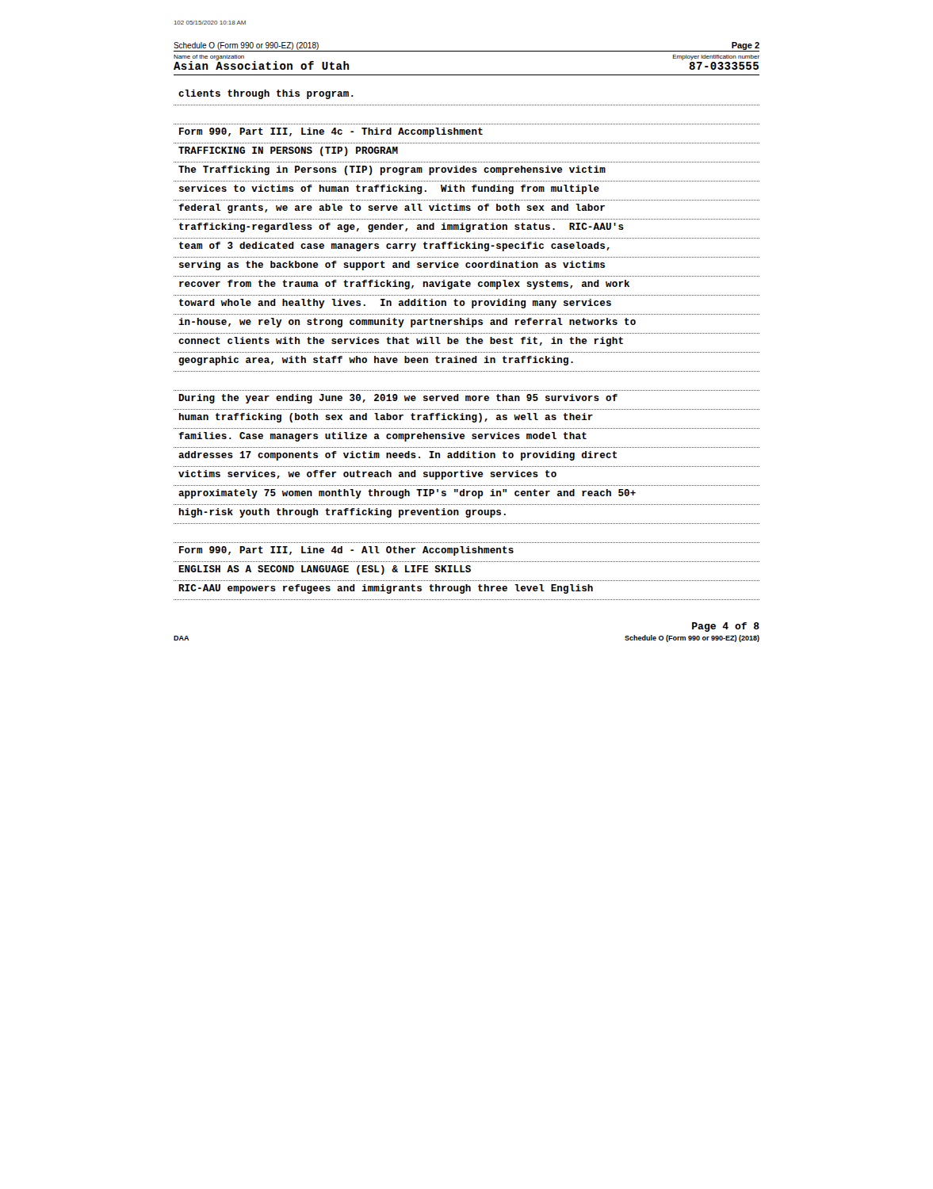102 05/15/2020 10:18 AM
Schedule O (Form 990 or 990-EZ) (2018)
Page 2
Name of the organization
Employer identification number
Asian Association of Utah
87-0333555
clients through this program.
Form 990, Part III, Line 4c - Third Accomplishment
TRAFFICKING IN PERSONS (TIP) PROGRAM
The Trafficking in Persons (TIP) program provides comprehensive victim
services to victims of human trafficking. With funding from multiple
federal grants, we are able to serve all victims of both sex and labor
trafficking-regardless of age, gender, and immigration status. RIC-AAU's
team of 3 dedicated case managers carry trafficking-specific caseloads,
serving as the backbone of support and service coordination as victims
recover from the trauma of trafficking, navigate complex systems, and work
toward whole and healthy lives. In addition to providing many services
in-house, we rely on strong community partnerships and referral networks to
connect clients with the services that will be the best fit, in the right
geographic area, with staff who have been trained in trafficking.
During the year ending June 30, 2019 we served more than 95 survivors of
human trafficking (both sex and labor trafficking), as well as their
families. Case managers utilize a comprehensive services model that
addresses 17 components of victim needs. In addition to providing direct
victims services, we offer outreach and supportive services to
approximately 75 women monthly through TIP's "drop in" center and reach 50+
high-risk youth through trafficking prevention groups.
Form 990, Part III, Line 4d - All Other Accomplishments
ENGLISH AS A SECOND LANGUAGE (ESL) & LIFE SKILLS
RIC-AAU empowers refugees and immigrants through three level English
DAA
Page 4 of 8
Schedule O (Form 990 or 990-EZ) (2018)